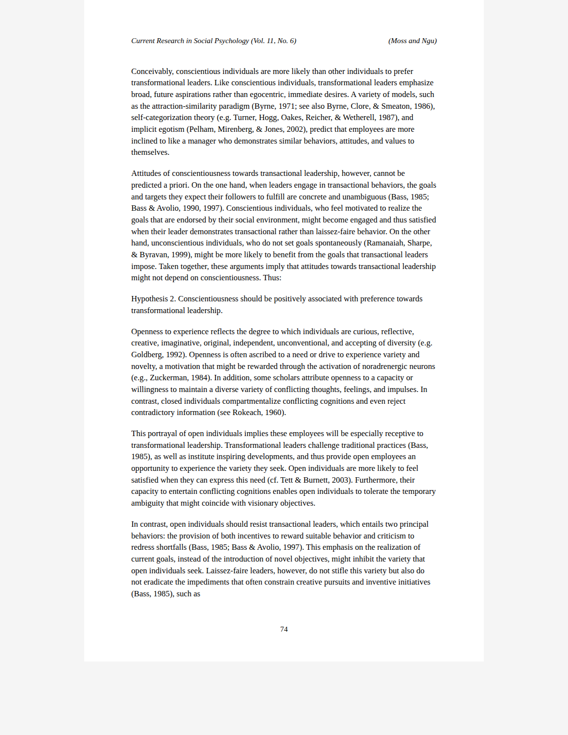Current Research in Social Psychology (Vol. 11, No. 6) (Moss and Ngu)
Conceivably, conscientious individuals are more likely than other individuals to prefer transformational leaders. Like conscientious individuals, transformational leaders emphasize broad, future aspirations rather than egocentric, immediate desires. A variety of models, such as the attraction-similarity paradigm (Byrne, 1971; see also Byrne, Clore, & Smeaton, 1986), self-categorization theory (e.g. Turner, Hogg, Oakes, Reicher, & Wetherell, 1987), and implicit egotism (Pelham, Mirenberg, & Jones, 2002), predict that employees are more inclined to like a manager who demonstrates similar behaviors, attitudes, and values to themselves.
Attitudes of conscientiousness towards transactional leadership, however, cannot be predicted a priori. On the one hand, when leaders engage in transactional behaviors, the goals and targets they expect their followers to fulfill are concrete and unambiguous (Bass, 1985; Bass & Avolio, 1990, 1997). Conscientious individuals, who feel motivated to realize the goals that are endorsed by their social environment, might become engaged and thus satisfied when their leader demonstrates transactional rather than laissez-faire behavior. On the other hand, unconscientious individuals, who do not set goals spontaneously (Ramanaiah, Sharpe, & Byravan, 1999), might be more likely to benefit from the goals that transactional leaders impose. Taken together, these arguments imply that attitudes towards transactional leadership might not depend on conscientiousness. Thus:
Hypothesis 2. Conscientiousness should be positively associated with preference towards transformational leadership.
Openness to experience reflects the degree to which individuals are curious, reflective, creative, imaginative, original, independent, unconventional, and accepting of diversity (e.g. Goldberg, 1992). Openness is often ascribed to a need or drive to experience variety and novelty, a motivation that might be rewarded through the activation of noradrenergic neurons (e.g., Zuckerman, 1984). In addition, some scholars attribute openness to a capacity or willingness to maintain a diverse variety of conflicting thoughts, feelings, and impulses. In contrast, closed individuals compartmentalize conflicting cognitions and even reject contradictory information (see Rokeach, 1960).
This portrayal of open individuals implies these employees will be especially receptive to transformational leadership. Transformational leaders challenge traditional practices (Bass, 1985), as well as institute inspiring developments, and thus provide open employees an opportunity to experience the variety they seek. Open individuals are more likely to feel satisfied when they can express this need (cf. Tett & Burnett, 2003). Furthermore, their capacity to entertain conflicting cognitions enables open individuals to tolerate the temporary ambiguity that might coincide with visionary objectives.
In contrast, open individuals should resist transactional leaders, which entails two principal behaviors: the provision of both incentives to reward suitable behavior and criticism to redress shortfalls (Bass, 1985; Bass & Avolio, 1997). This emphasis on the realization of current goals, instead of the introduction of novel objectives, might inhibit the variety that open individuals seek. Laissez-faire leaders, however, do not stifle this variety but also do not eradicate the impediments that often constrain creative pursuits and inventive initiatives (Bass, 1985), such as
74